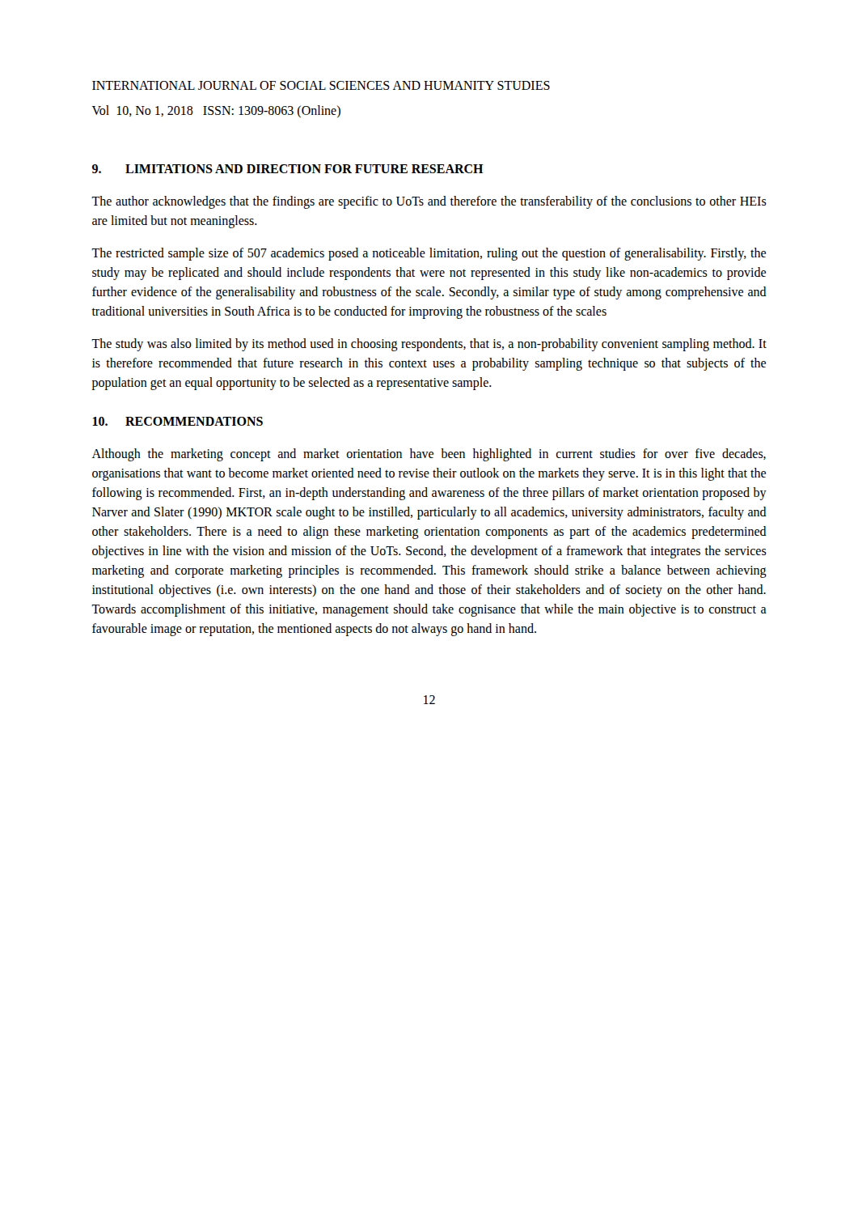INTERNATIONAL JOURNAL OF SOCIAL SCIENCES AND HUMANITY STUDIES
Vol 10, No 1, 2018 ISSN: 1309-8063 (Online)
9. Limitations and Direction for Future Research
The author acknowledges that the findings are specific to UoTs and therefore the transferability of the conclusions to other HEIs are limited but not meaningless.
The restricted sample size of 507 academics posed a noticeable limitation, ruling out the question of generalisability. Firstly, the study may be replicated and should include respondents that were not represented in this study like non-academics to provide further evidence of the generalisability and robustness of the scale. Secondly, a similar type of study among comprehensive and traditional universities in South Africa is to be conducted for improving the robustness of the scales
The study was also limited by its method used in choosing respondents, that is, a non-probability convenient sampling method. It is therefore recommended that future research in this context uses a probability sampling technique so that subjects of the population get an equal opportunity to be selected as a representative sample.
10. Recommendations
Although the marketing concept and market orientation have been highlighted in current studies for over five decades, organisations that want to become market oriented need to revise their outlook on the markets they serve. It is in this light that the following is recommended. First, an in-depth understanding and awareness of the three pillars of market orientation proposed by Narver and Slater (1990) MKTOR scale ought to be instilled, particularly to all academics, university administrators, faculty and other stakeholders. There is a need to align these marketing orientation components as part of the academics predetermined objectives in line with the vision and mission of the UoTs. Second, the development of a framework that integrates the services marketing and corporate marketing principles is recommended. This framework should strike a balance between achieving institutional objectives (i.e. own interests) on the one hand and those of their stakeholders and of society on the other hand. Towards accomplishment of this initiative, management should take cognisance that while the main objective is to construct a favourable image or reputation, the mentioned aspects do not always go hand in hand.
12